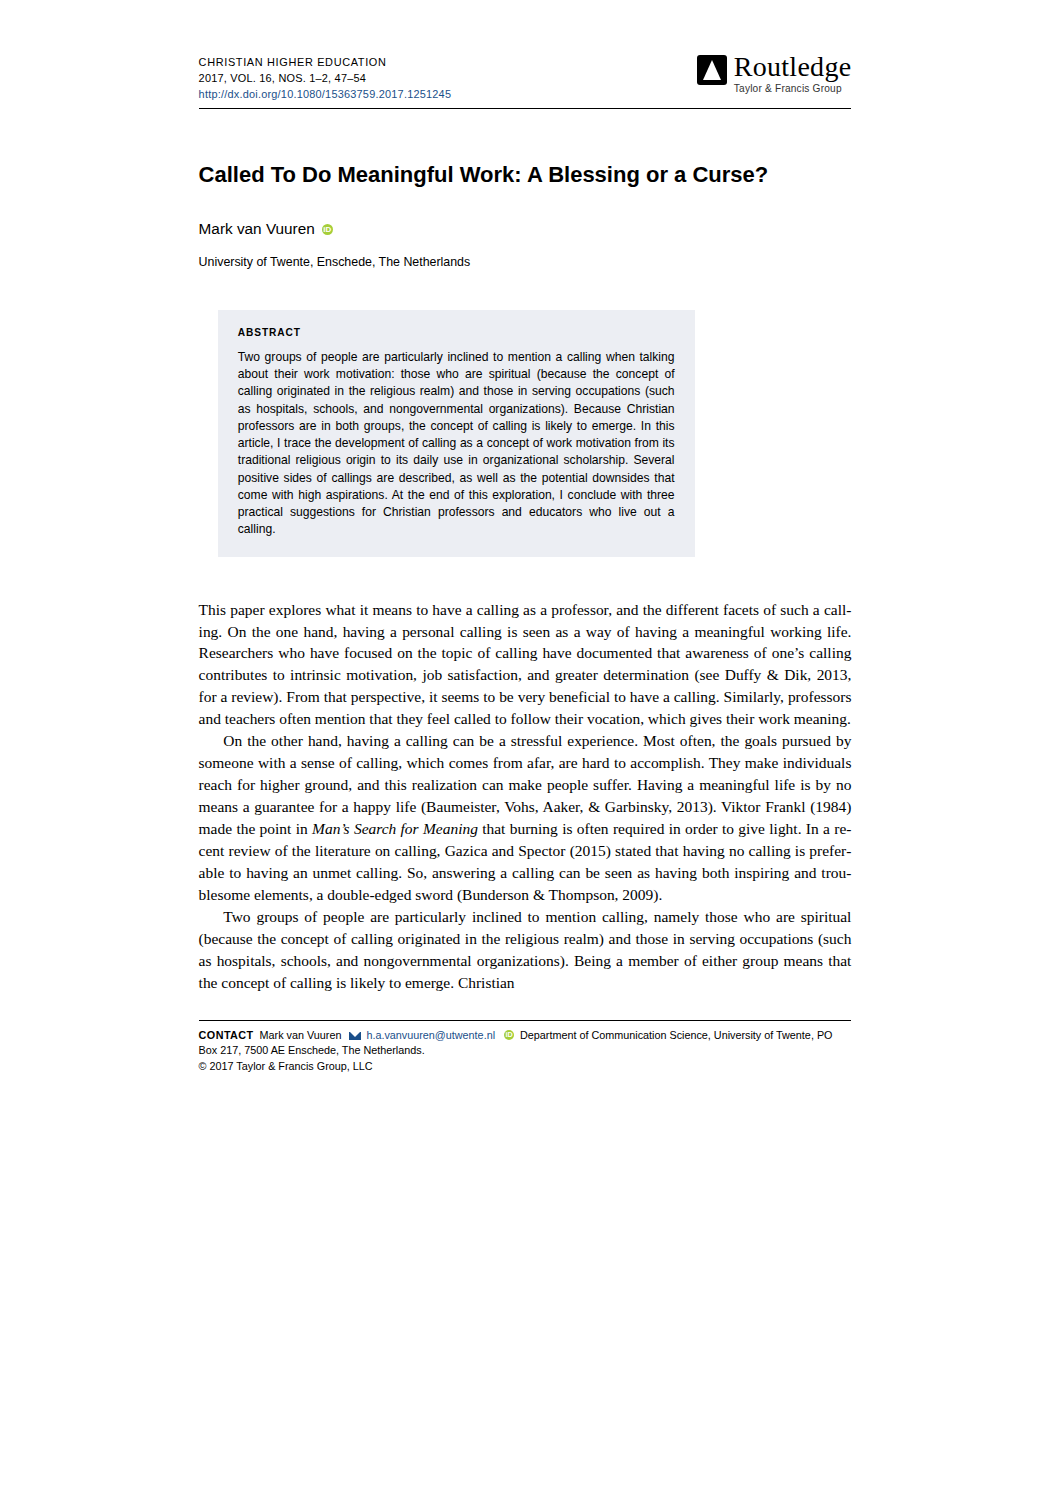CHRISTIAN HIGHER EDUCATION
2017, VOL. 16, NOS. 1–2, 47–54
http://dx.doi.org/10.1080/15363759.2017.1251245
Routledge
Taylor & Francis Group
Called To Do Meaningful Work: A Blessing or a Curse?
Mark van Vuuren
University of Twente, Enschede, The Netherlands
ABSTRACT
Two groups of people are particularly inclined to mention a calling when talking about their work motivation: those who are spiritual (because the concept of calling originated in the religious realm) and those in serving occupations (such as hospitals, schools, and nongovernmental organizations). Because Christian professors are in both groups, the concept of calling is likely to emerge. In this article, I trace the development of calling as a concept of work motivation from its traditional religious origin to its daily use in organizational scholarship. Several positive sides of callings are described, as well as the potential downsides that come with high aspirations. At the end of this exploration, I conclude with three practical suggestions for Christian professors and educators who live out a calling.
This paper explores what it means to have a calling as a professor, and the different facets of such a calling. On the one hand, having a personal calling is seen as a way of having a meaningful working life. Researchers who have focused on the topic of calling have documented that awareness of one’s calling contributes to intrinsic motivation, job satisfaction, and greater determination (see Duffy & Dik, 2013, for a review). From that perspective, it seems to be very beneficial to have a calling. Similarly, professors and teachers often mention that they feel called to follow their vocation, which gives their work meaning.
On the other hand, having a calling can be a stressful experience. Most often, the goals pursued by someone with a sense of calling, which comes from afar, are hard to accomplish. They make individuals reach for higher ground, and this realization can make people suffer. Having a meaningful life is by no means a guarantee for a happy life (Baumeister, Vohs, Aaker, & Garbinsky, 2013). Viktor Frankl (1984) made the point in Man’s Search for Meaning that burning is often required in order to give light. In a recent review of the literature on calling, Gazica and Spector (2015) stated that having no calling is preferable to having an unmet calling. So, answering a calling can be seen as having both inspiring and troublesome elements, a double-edged sword (Bunderson & Thompson, 2009).
Two groups of people are particularly inclined to mention calling, namely those who are spiritual (because the concept of calling originated in the religious realm) and those in serving occupations (such as hospitals, schools, and nongovernmental organizations). Being a member of either group means that the concept of calling is likely to emerge. Christian
CONTACT Mark van Vuuren h.a.vanvuuren@utwente.nl Department of Communication Science, University of Twente, PO Box 217, 7500 AE Enschede, The Netherlands.
© 2017 Taylor & Francis Group, LLC